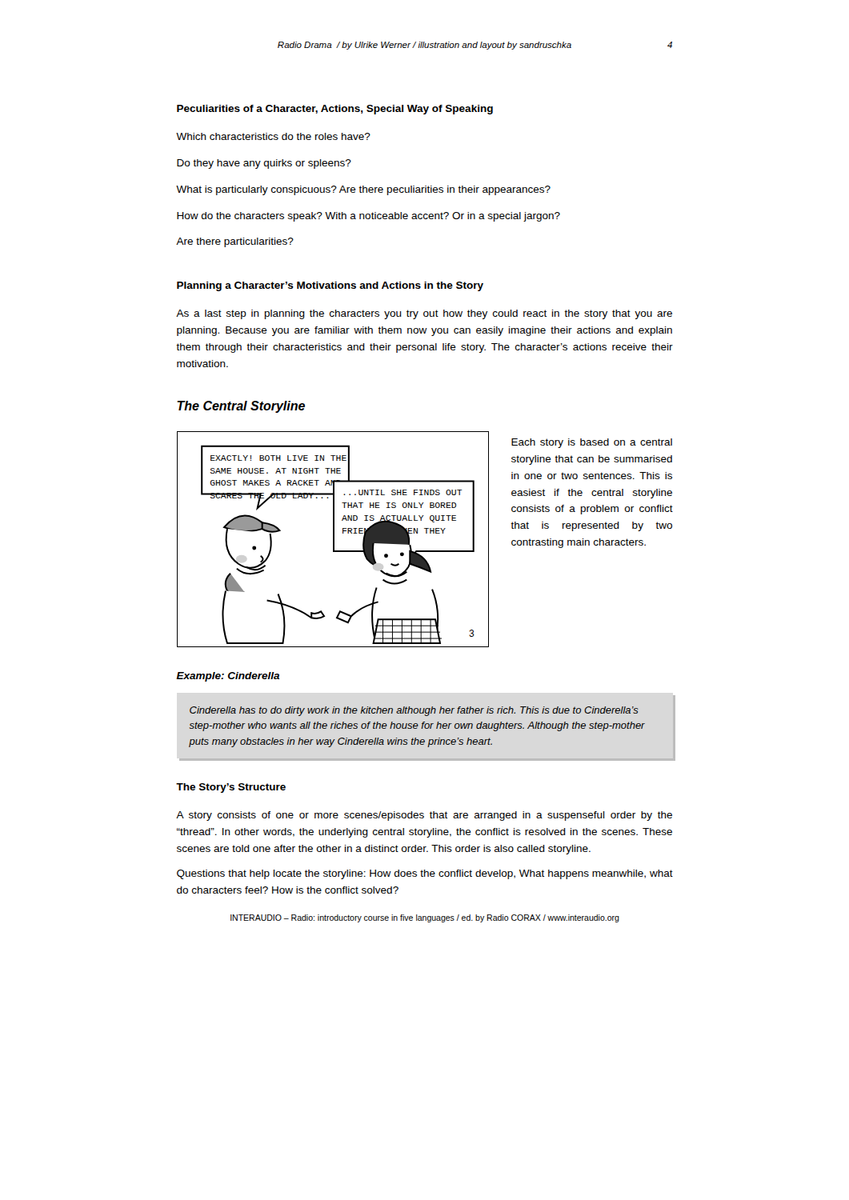Radio Drama / by Ulrike Werner / illustration and layout by sandruschka 4
Peculiarities of a Character, Actions, Special Way of Speaking
Which characteristics do the roles have?
Do they have any quirks or spleens?
What is particularly conspicuous? Are there peculiarities in their appearances?
How do the characters speak? With a noticeable accent? Or in a special jargon?
Are there particularities?
Planning a Character’s Motivations and Actions in the Story
As a last step in planning the characters you try out how they could react in the story that you are planning. Because you are familiar with them now you can easily imagine their actions and explain them through their characteristics and their personal life story. The character’s actions receive their motivation.
The Central Storyline
EXACTLY! BOTH LIVE IN THE SAME HOUSE. AT NIGHT THE GHOST MAKES A RACKET AND SCARES THE OLD LADY... ...UNTIL SHE FINDS OUT THAT HE IS ONLY BORED AND IS ACTUALLY QUITE FRIENDLY. THEN THEY 3
Each story is based on a central storyline that can be summarised in one or two sentences. This is easiest if the central storyline consists of a problem or conflict that is represented by two contrasting main characters.
Example: Cinderella
Cinderella has to do dirty work in the kitchen although her father is rich. This is due to Cinderella’s step-mother who wants all the riches of the house for her own daughters. Although the step-mother puts many obstacles in her way Cinderella wins the prince’s heart.
The Story’s Structure
A story consists of one or more scenes/episodes that are arranged in a suspenseful order by the “thread”. In other words, the underlying central storyline, the conflict is resolved in the scenes. These scenes are told one after the other in a distinct order. This order is also called storyline.
Questions that help locate the storyline: How does the conflict develop, What happens meanwhile, what do characters feel? How is the conflict solved?
INTERAUDIO – Radio: introductory course in five languages / ed. by Radio CORAX / www.interaudio.org